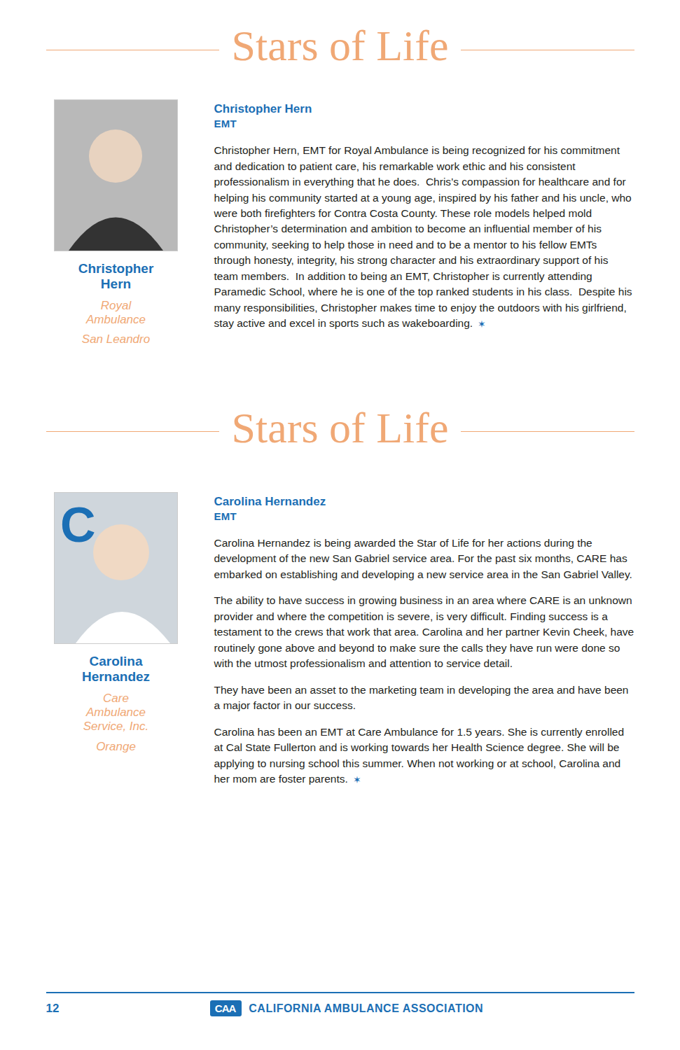Stars of Life
Christopher
Hern
Royal
Ambulance
San Leandro
Christopher Hern
EMT
Christopher Hern, EMT for Royal Ambulance is being recognized for his commitment and dedication to patient care, his remarkable work ethic and his consistent professionalism in everything that he does. Chris’s compassion for healthcare and for helping his community started at a young age, inspired by his father and his uncle, who were both firefighters for Contra Costa County. These role models helped mold Christopher’s determination and ambition to become an influential member of his community, seeking to help those in need and to be a mentor to his fellow EMTs through honesty, integrity, his strong character and his extraordinary support of his team members. In addition to being an EMT, Christopher is currently attending Paramedic School, where he is one of the top ranked students in his class. Despite his many responsibilities, Christopher makes time to enjoy the outdoors with his girlfriend, stay active and excel in sports such as wakeboarding. ✶
Stars of Life
Carolina
Hernandez
Care
Ambulance
Service, Inc.
Orange
Carolina Hernandez
EMT
Carolina Hernandez is being awarded the Star of Life for her actions during the development of the new San Gabriel service area. For the past six months, CARE has embarked on establishing and developing a new service area in the San Gabriel Valley.
The ability to have success in growing business in an area where CARE is an unknown provider and where the competition is severe, is very difficult. Finding success is a testament to the crews that work that area. Carolina and her partner Kevin Cheek, have routinely gone above and beyond to make sure the calls they have run were done so with the utmost professionalism and attention to service detail.
They have been an asset to the marketing team in developing the area and have been a major factor in our success.
Carolina has been an EMT at Care Ambulance for 1.5 years. She is currently enrolled at Cal State Fullerton and is working towards her Health Science degree. She will be applying to nursing school this summer. When not working or at school, Carolina and her mom are foster parents. ✶
12
CAA CALIFORNIA AMBULANCE ASSOCIATION